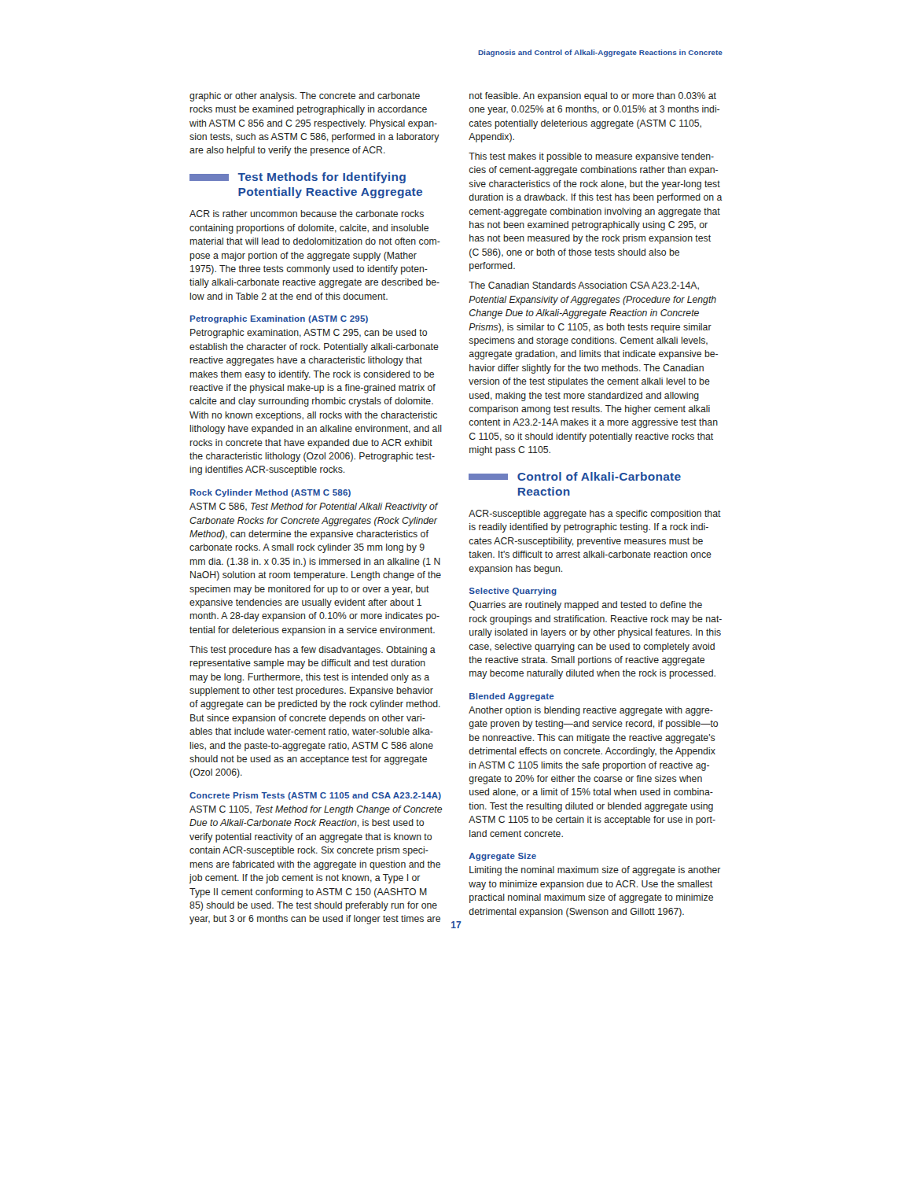Diagnosis and Control of Alkali-Aggregate Reactions in Concrete
graphic or other analysis. The concrete and carbonate rocks must be examined petrographically in accordance with ASTM C 856 and C 295 respectively. Physical expansion tests, such as ASTM C 586, performed in a laboratory are also helpful to verify the presence of ACR.
Test Methods for Identifying
Potentially Reactive Aggregate
ACR is rather uncommon because the carbonate rocks containing proportions of dolomite, calcite, and insoluble material that will lead to dedolomitization do not often compose a major portion of the aggregate supply (Mather 1975). The three tests commonly used to identify potentially alkali-carbonate reactive aggregate are described below and in Table 2 at the end of this document.
Petrographic Examination (ASTM C 295)
Petrographic examination, ASTM C 295, can be used to establish the character of rock. Potentially alkali-carbonate reactive aggregates have a characteristic lithology that makes them easy to identify. The rock is considered to be reactive if the physical make-up is a fine-grained matrix of calcite and clay surrounding rhombic crystals of dolomite. With no known exceptions, all rocks with the characteristic lithology have expanded in an alkaline environment, and all rocks in concrete that have expanded due to ACR exhibit the characteristic lithology (Ozol 2006). Petrographic testing identifies ACR-susceptible rocks.
Rock Cylinder Method (ASTM C 586)
ASTM C 586, Test Method for Potential Alkali Reactivity of Carbonate Rocks for Concrete Aggregates (Rock Cylinder Method), can determine the expansive characteristics of carbonate rocks. A small rock cylinder 35 mm long by 9 mm dia. (1.38 in. x 0.35 in.) is immersed in an alkaline (1 N NaOH) solution at room temperature. Length change of the specimen may be monitored for up to or over a year, but expansive tendencies are usually evident after about 1 month. A 28-day expansion of 0.10% or more indicates potential for deleterious expansion in a service environment.
This test procedure has a few disadvantages. Obtaining a representative sample may be difficult and test duration may be long. Furthermore, this test is intended only as a supplement to other test procedures. Expansive behavior of aggregate can be predicted by the rock cylinder method. But since expansion of concrete depends on other variables that include water-cement ratio, water-soluble alkalies, and the paste-to-aggregate ratio, ASTM C 586 alone should not be used as an acceptance test for aggregate (Ozol 2006).
Concrete Prism Tests (ASTM C 1105 and CSA A23.2-14A)
ASTM C 1105, Test Method for Length Change of Concrete Due to Alkali-Carbonate Rock Reaction, is best used to verify potential reactivity of an aggregate that is known to contain ACR-susceptible rock. Six concrete prism specimens are fabricated with the aggregate in question and the job cement. If the job cement is not known, a Type I or Type II cement conforming to ASTM C 150 (AASHTO M 85) should be used. The test should preferably run for one year, but 3 or 6 months can be used if longer test times are not feasible. An expansion equal to or more than 0.03% at one year, 0.025% at 6 months, or 0.015% at 3 months indicates potentially deleterious aggregate (ASTM C 1105, Appendix).
This test makes it possible to measure expansive tendencies of cement-aggregate combinations rather than expansive characteristics of the rock alone, but the year-long test duration is a drawback. If this test has been performed on a cement-aggregate combination involving an aggregate that has not been examined petrographically using C 295, or has not been measured by the rock prism expansion test (C 586), one or both of those tests should also be performed.
The Canadian Standards Association CSA A23.2-14A, Potential Expansivity of Aggregates (Procedure for Length Change Due to Alkali-Aggregate Reaction in Concrete Prisms), is similar to C 1105, as both tests require similar specimens and storage conditions. Cement alkali levels, aggregate gradation, and limits that indicate expansive behavior differ slightly for the two methods. The Canadian version of the test stipulates the cement alkali level to be used, making the test more standardized and allowing comparison among test results. The higher cement alkali content in A23.2-14A makes it a more aggressive test than C 1105, so it should identify potentially reactive rocks that might pass C 1105.
Control of Alkali-Carbonate Reaction
ACR-susceptible aggregate has a specific composition that is readily identified by petrographic testing. If a rock indicates ACR-susceptibility, preventive measures must be taken. It's difficult to arrest alkali-carbonate reaction once expansion has begun.
Selective Quarrying
Quarries are routinely mapped and tested to define the rock groupings and stratification. Reactive rock may be naturally isolated in layers or by other physical features. In this case, selective quarrying can be used to completely avoid the reactive strata. Small portions of reactive aggregate may become naturally diluted when the rock is processed.
Blended Aggregate
Another option is blending reactive aggregate with aggregate proven by testing—and service record, if possible—to be nonreactive. This can mitigate the reactive aggregate's detrimental effects on concrete. Accordingly, the Appendix in ASTM C 1105 limits the safe proportion of reactive aggregate to 20% for either the coarse or fine sizes when used alone, or a limit of 15% total when used in combination. Test the resulting diluted or blended aggregate using ASTM C 1105 to be certain it is acceptable for use in portland cement concrete.
Aggregate Size
Limiting the nominal maximum size of aggregate is another way to minimize expansion due to ACR. Use the smallest practical nominal maximum size of aggregate to minimize detrimental expansion (Swenson and Gillott 1967).
17